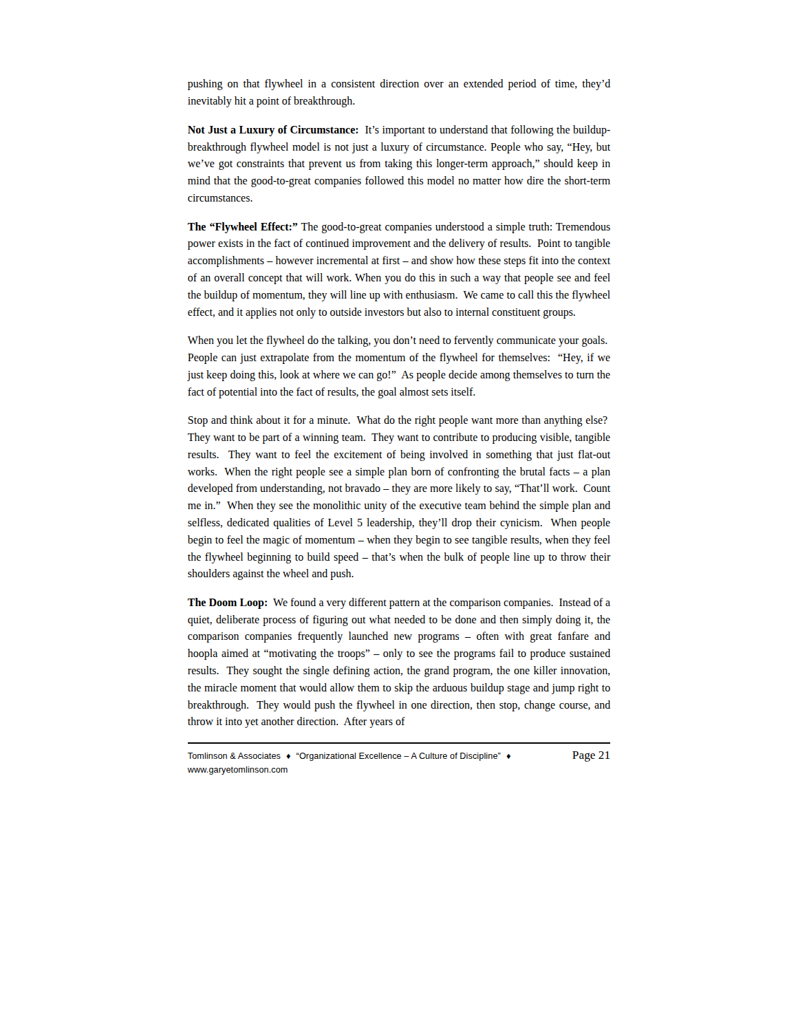pushing on that flywheel in a consistent direction over an extended period of time, they’d inevitably hit a point of breakthrough.
Not Just a Luxury of Circumstance: It’s important to understand that following the buildup-breakthrough flywheel model is not just a luxury of circumstance. People who say, “Hey, but we’ve got constraints that prevent us from taking this longer-term approach,” should keep in mind that the good-to-great companies followed this model no matter how dire the short-term circumstances.
The “Flywheel Effect:” The good-to-great companies understood a simple truth: Tremendous power exists in the fact of continued improvement and the delivery of results. Point to tangible accomplishments – however incremental at first – and show how these steps fit into the context of an overall concept that will work. When you do this in such a way that people see and feel the buildup of momentum, they will line up with enthusiasm. We came to call this the flywheel effect, and it applies not only to outside investors but also to internal constituent groups.
When you let the flywheel do the talking, you don’t need to fervently communicate your goals. People can just extrapolate from the momentum of the flywheel for themselves: “Hey, if we just keep doing this, look at where we can go!” As people decide among themselves to turn the fact of potential into the fact of results, the goal almost sets itself.
Stop and think about it for a minute. What do the right people want more than anything else? They want to be part of a winning team. They want to contribute to producing visible, tangible results. They want to feel the excitement of being involved in something that just flat-out works. When the right people see a simple plan born of confronting the brutal facts – a plan developed from understanding, not bravado – they are more likely to say, “That’ll work. Count me in.” When they see the monolithic unity of the executive team behind the simple plan and selfless, dedicated qualities of Level 5 leadership, they’ll drop their cynicism. When people begin to feel the magic of momentum – when they begin to see tangible results, when they feel the flywheel beginning to build speed – that’s when the bulk of people line up to throw their shoulders against the wheel and push.
The Doom Loop: We found a very different pattern at the comparison companies. Instead of a quiet, deliberate process of figuring out what needed to be done and then simply doing it, the comparison companies frequently launched new programs – often with great fanfare and hoopla aimed at “motivating the troops” – only to see the programs fail to produce sustained results. They sought the single defining action, the grand program, the one killer innovation, the miracle moment that would allow them to skip the arduous buildup stage and jump right to breakthrough. They would push the flywheel in one direction, then stop, change course, and throw it into yet another direction. After years of
Tomlinson & Associates ♦ “Organizational Excellence – A Culture of Discipline” ♦ www.garyetomlinson.com Page 21